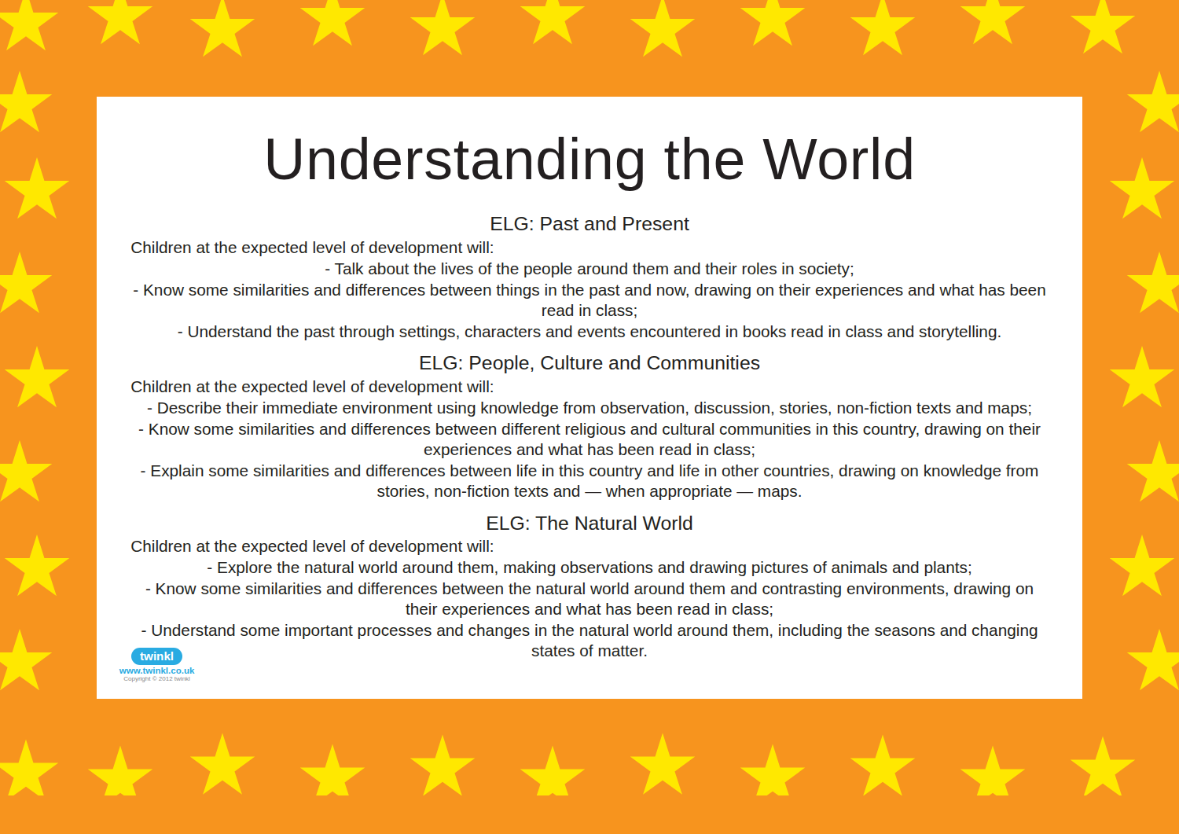Understanding the World
ELG: Past and Present
Children at the expected level of development will:
Talk about the lives of the people around them and their roles in society;
Know some similarities and differences between things in the past and now, drawing on their experiences and what has been read in class;
Understand the past through settings, characters and events encountered in books read in class and storytelling.
ELG: People, Culture and Communities
Children at the expected level of development will:
Describe their immediate environment using knowledge from observation, discussion, stories, non-fiction texts and maps;
Know some similarities and differences between different religious and cultural communities in this country, drawing on their experiences and what has been read in class;
Explain some similarities and differences between life in this country and life in other countries, drawing on knowledge from stories, non-fiction texts and — when appropriate — maps.
ELG: The Natural World
Children at the expected level of development will:
Explore the natural world around them, making observations and drawing pictures of animals and plants;
Know some similarities and differences between the natural world around them and contrasting environments, drawing on their experiences and what has been read in class;
Understand some important processes and changes in the natural world around them, including the seasons and changing states of matter.
twinkl www.twinkl.co.uk Copyright © 2012 twinkl